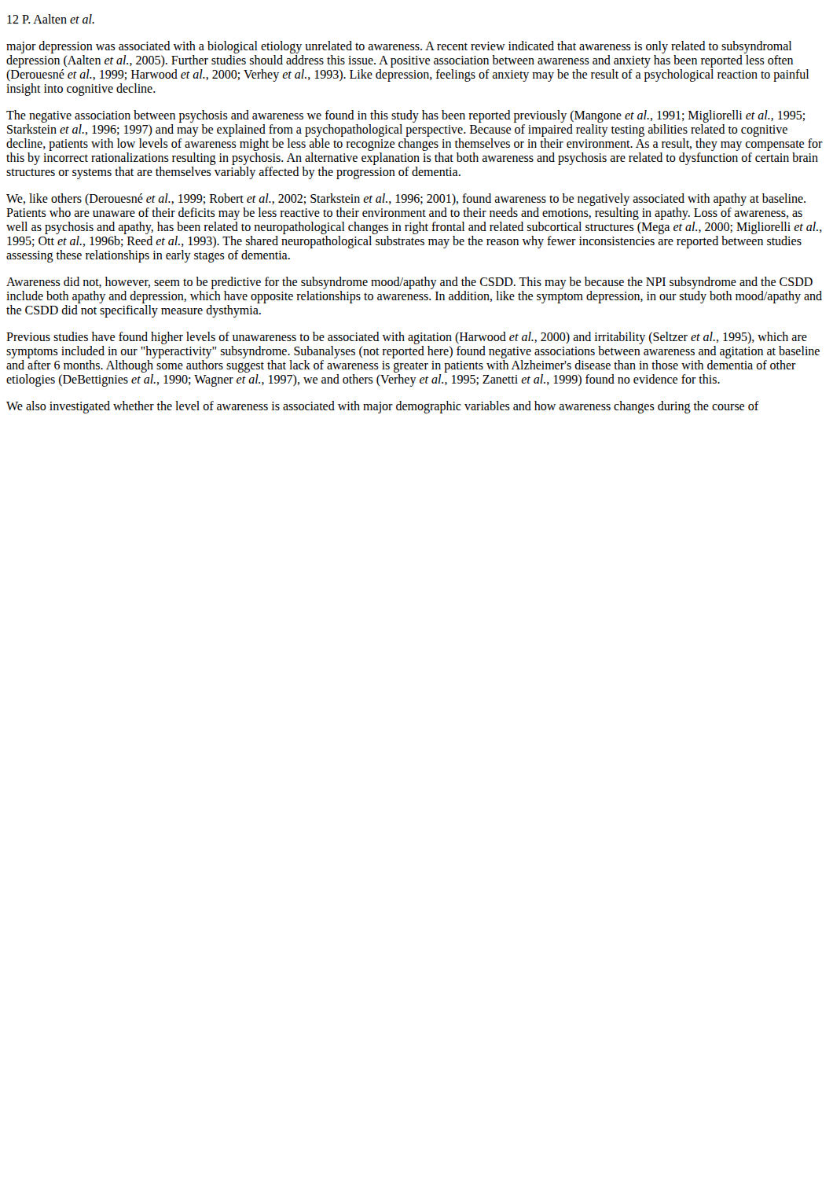12 P. Aalten et al.
major depression was associated with a biological etiology unrelated to awareness. A recent review indicated that awareness is only related to subsyndromal depression (Aalten et al., 2005). Further studies should address this issue. A positive association between awareness and anxiety has been reported less often (Derouesné et al., 1999; Harwood et al., 2000; Verhey et al., 1993). Like depression, feelings of anxiety may be the result of a psychological reaction to painful insight into cognitive decline.
The negative association between psychosis and awareness we found in this study has been reported previously (Mangone et al., 1991; Migliorelli et al., 1995; Starkstein et al., 1996; 1997) and may be explained from a psychopathological perspective. Because of impaired reality testing abilities related to cognitive decline, patients with low levels of awareness might be less able to recognize changes in themselves or in their environment. As a result, they may compensate for this by incorrect rationalizations resulting in psychosis. An alternative explanation is that both awareness and psychosis are related to dysfunction of certain brain structures or systems that are themselves variably affected by the progression of dementia.
We, like others (Derouesné et al., 1999; Robert et al., 2002; Starkstein et al., 1996; 2001), found awareness to be negatively associated with apathy at baseline. Patients who are unaware of their deficits may be less reactive to their environment and to their needs and emotions, resulting in apathy. Loss of awareness, as well as psychosis and apathy, has been related to neuropathological changes in right frontal and related subcortical structures (Mega et al., 2000; Migliorelli et al., 1995; Ott et al., 1996b; Reed et al., 1993). The shared neuropathological substrates may be the reason why fewer inconsistencies are reported between studies assessing these relationships in early stages of dementia.
Awareness did not, however, seem to be predictive for the subsyndrome mood/apathy and the CSDD. This may be because the NPI subsyndrome and the CSDD include both apathy and depression, which have opposite relationships to awareness. In addition, like the symptom depression, in our study both mood/apathy and the CSDD did not specifically measure dysthymia.
Previous studies have found higher levels of unawareness to be associated with agitation (Harwood et al., 2000) and irritability (Seltzer et al., 1995), which are symptoms included in our "hyperactivity" subsyndrome. Subanalyses (not reported here) found negative associations between awareness and agitation at baseline and after 6 months. Although some authors suggest that lack of awareness is greater in patients with Alzheimer's disease than in those with dementia of other etiologies (DeBettignies et al., 1990; Wagner et al., 1997), we and others (Verhey et al., 1995; Zanetti et al., 1999) found no evidence for this.
We also investigated whether the level of awareness is associated with major demographic variables and how awareness changes during the course of